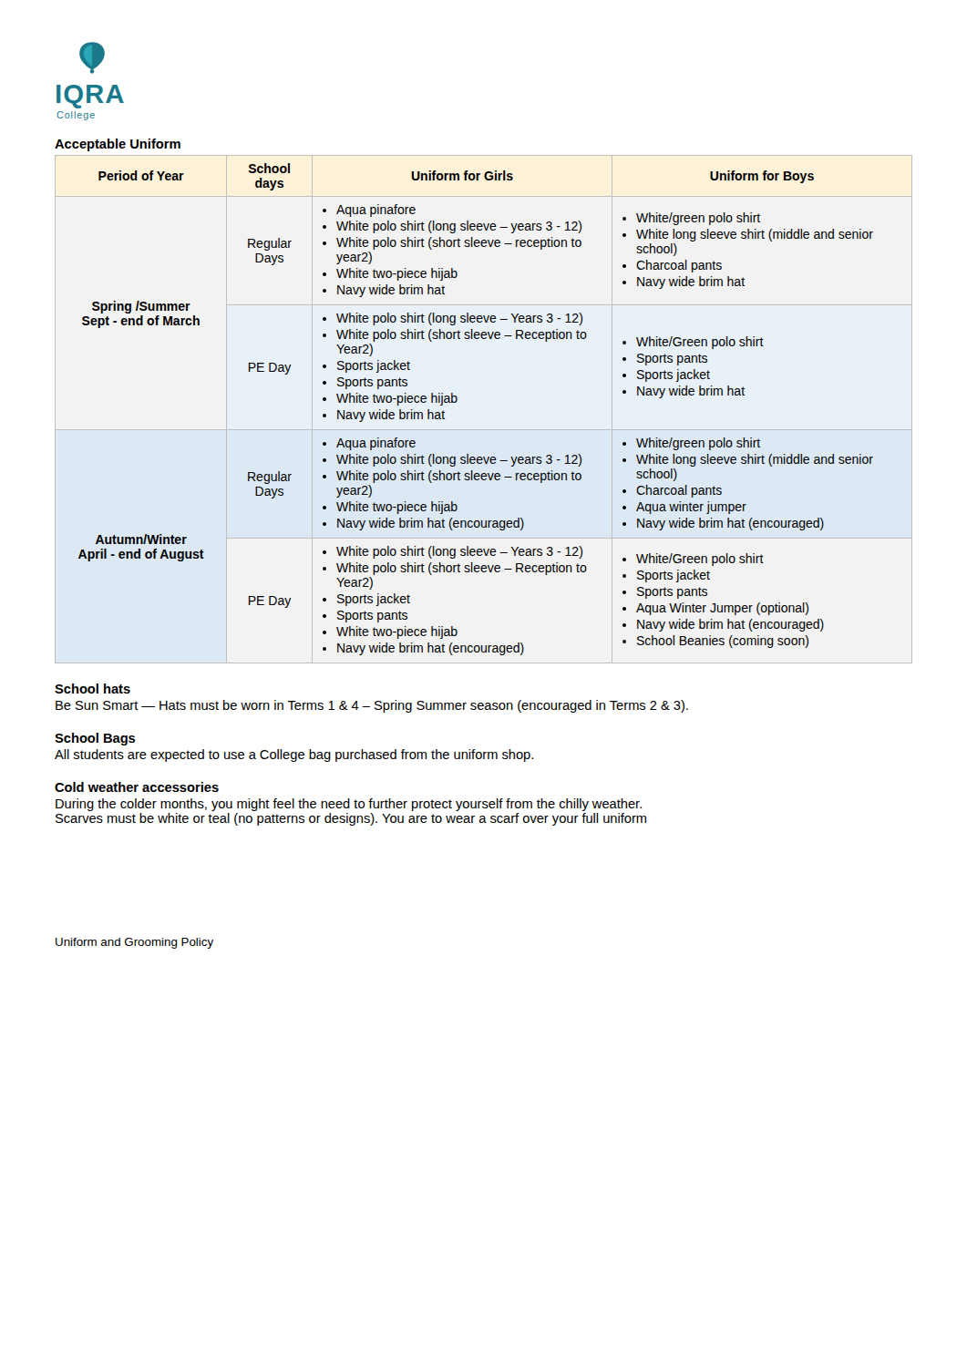IQRA
College
Acceptable Uniform
| Period of Year | School days | Uniform for Girls | Uniform for Boys |
| --- | --- | --- | --- |
| Spring /Summer Sept - end of March | Regular Days | Aqua pinafore White polo shirt (long sleeve – years 3 - 12) White polo shirt (short sleeve – reception to year2) White two-piece hijab Navy wide brim hat | White/green polo shirt White long sleeve shirt (middle and senior school) Charcoal pants Navy wide brim hat |
| PE Day | White polo shirt (long sleeve – Years 3 - 12) White polo shirt (short sleeve – Reception to Year2) Sports jacket Sports pants White two-piece hijab Navy wide brim hat | White/Green polo shirt Sports pants Sports jacket Navy wide brim hat |
| Autumn/Winter April - end of August | Regular Days | Aqua pinafore White polo shirt (long sleeve – years 3 - 12) White polo shirt (short sleeve – reception to year2) White two-piece hijab Navy wide brim hat (encouraged) | White/green polo shirt White long sleeve shirt (middle and senior school) Charcoal pants Aqua winter jumper Navy wide brim hat (encouraged) |
| PE Day | White polo shirt (long sleeve – Years 3 - 12) White polo shirt (short sleeve – Reception to Year2) Sports jacket Sports pants White two-piece hijab Navy wide brim hat (encouraged) | White/Green polo shirt Sports jacket Sports pants Aqua Winter Jumper (optional) Navy wide brim hat (encouraged) School Beanies (coming soon) |
School hats
Be Sun Smart — Hats must be worn in Terms 1 & 4 – Spring Summer season (encouraged in Terms 2 & 3).
School Bags
All students are expected to use a College bag purchased from the uniform shop.
Cold weather accessories
During the colder months, you might feel the need to further protect yourself from the chilly weather.
Scarves must be white or teal (no patterns or designs). You are to wear a scarf over your full uniform
Uniform and Grooming Policy